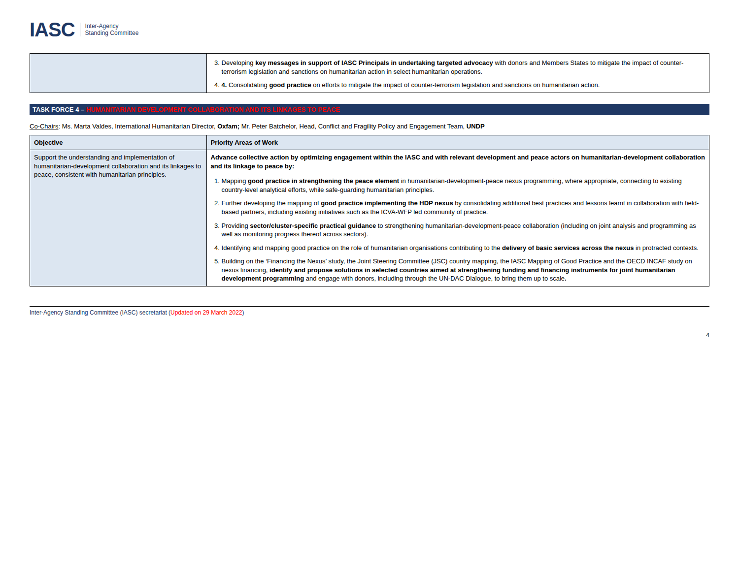IASC
Inter-Agency
Standing Committee
| | Developing key messages in support of IASC Principals in undertaking targeted advocacy with donors and Members States to mitigate the impact of counter-terrorism legislation and sanctions on humanitarian action in select humanitarian operations. 4. Consolidating good practice on efforts to mitigate the impact of counter-terrorism legislation and sanctions on humanitarian action. |
TASK FORCE 4 – HUMANITARIAN DEVELOPMENT COLLABORATION AND ITS LINKAGES TO PEACE
Co-Chairs: Ms. Marta Valdes, International Humanitarian Director, Oxfam; Mr. Peter Batchelor, Head, Conflict and Fragility Policy and Engagement Team, UNDP
| Objective | Priority Areas of Work |
| --- | --- |
| Support the understanding and implementation of humanitarian-development collaboration and its linkages to peace, consistent with humanitarian principles. | Advance collective action by optimizing engagement within the IASC and with relevant development and peace actors on humanitarian-development collaboration and its linkage to peace by: Mapping good practice in strengthening the peace element in humanitarian-development-peace nexus programming, where appropriate, connecting to existing country-level analytical efforts, while safe-guarding humanitarian principles. Further developing the mapping of good practice implementing the HDP nexus by consolidating additional best practices and lessons learnt in collaboration with field-based partners, including existing initiatives such as the ICVA-WFP led community of practice. Providing sector/cluster-specific practical guidance to strengthening humanitarian-development-peace collaboration (including on joint analysis and programming as well as monitoring progress thereof across sectors). Identifying and mapping good practice on the role of humanitarian organisations contributing to the delivery of basic services across the nexus in protracted contexts. Building on the ‘Financing the Nexus’ study, the Joint Steering Committee (JSC) country mapping, the IASC Mapping of Good Practice and the OECD INCAF study on nexus financing, identify and propose solutions in selected countries aimed at strengthening funding and financing instruments for joint humanitarian development programming and engage with donors, including through the UN-DAC Dialogue, to bring them up to scale . |
Inter-Agency Standing Committee (IASC) secretariat (Updated on 29 March 2022)
4